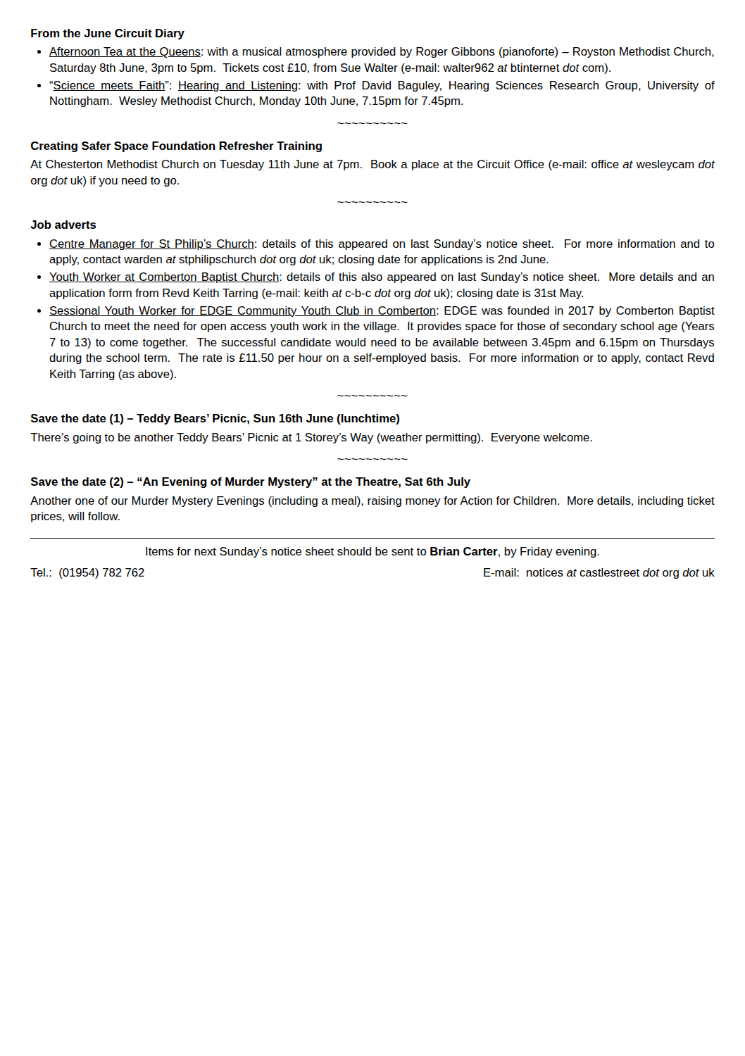From the June Circuit Diary
Afternoon Tea at the Queens: with a musical atmosphere provided by Roger Gibbons (pianoforte) – Royston Methodist Church, Saturday 8th June, 3pm to 5pm. Tickets cost £10, from Sue Walter (e-mail: walter962 at btinternet dot com).
“Science meets Faith”: Hearing and Listening: with Prof David Baguley, Hearing Sciences Research Group, University of Nottingham. Wesley Methodist Church, Monday 10th June, 7.15pm for 7.45pm.
~~~~~~~~~~
Creating Safer Space Foundation Refresher Training
At Chesterton Methodist Church on Tuesday 11th June at 7pm. Book a place at the Circuit Office (e-mail: office at wesleycam dot org dot uk) if you need to go.
~~~~~~~~~~
Job adverts
Centre Manager for St Philip’s Church: details of this appeared on last Sunday’s notice sheet. For more information and to apply, contact warden at stphilipschurch dot org dot uk; closing date for applications is 2nd June.
Youth Worker at Comberton Baptist Church: details of this also appeared on last Sunday’s notice sheet. More details and an application form from Revd Keith Tarring (e-mail: keith at c-b-c dot org dot uk); closing date is 31st May.
Sessional Youth Worker for EDGE Community Youth Club in Comberton: EDGE was founded in 2017 by Comberton Baptist Church to meet the need for open access youth work in the village. It provides space for those of secondary school age (Years 7 to 13) to come together. The successful candidate would need to be available between 3.45pm and 6.15pm on Thursdays during the school term. The rate is £11.50 per hour on a self-employed basis. For more information or to apply, contact Revd Keith Tarring (as above).
~~~~~~~~~~
Save the date (1) – Teddy Bears’ Picnic, Sun 16th June (lunchtime)
There’s going to be another Teddy Bears’ Picnic at 1 Storey’s Way (weather permitting). Everyone welcome.
~~~~~~~~~~
Save the date (2) – “An Evening of Murder Mystery” at the Theatre, Sat 6th July
Another one of our Murder Mystery Evenings (including a meal), raising money for Action for Children. More details, including ticket prices, will follow.
Items for next Sunday’s notice sheet should be sent to Brian Carter, by Friday evening.
Tel.: (01954) 782 762 E-mail: notices at castlestreet dot org dot uk